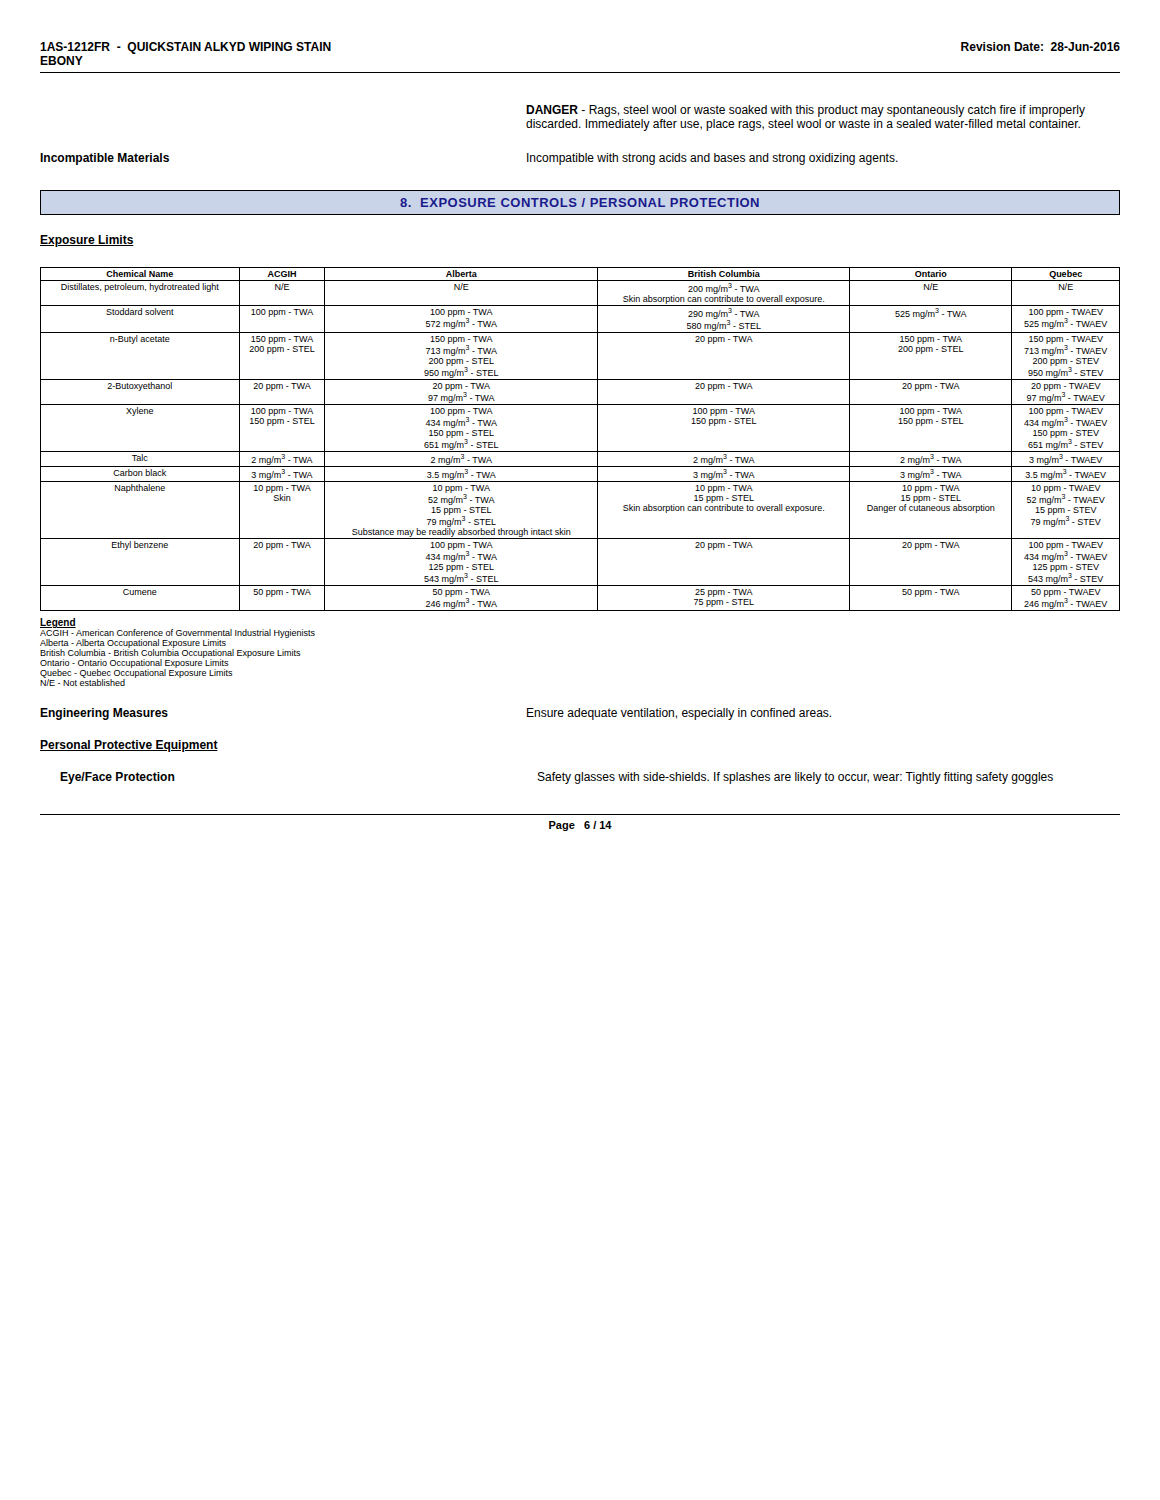1AS-1212FR - QUICKSTAIN ALKYD WIPING STAIN
EBONY
Revision Date: 28-Jun-2016
DANGER - Rags, steel wool or waste soaked with this product may spontaneously catch fire if improperly discarded. Immediately after use, place rags, steel wool or waste in a sealed water-filled metal container.
Incompatible Materials
Incompatible with strong acids and bases and strong oxidizing agents.
8. EXPOSURE CONTROLS / PERSONAL PROTECTION
Exposure Limits
| Chemical Name | ACGIH | Alberta | British Columbia | Ontario | Quebec |
| --- | --- | --- | --- | --- | --- |
| Distillates, petroleum, hydrotreated light | N/E | N/E | 200 mg/m 3 - TWA Skin absorption can contribute to overall exposure. | N/E | N/E |
| Stoddard solvent | 100 ppm - TWA | 100 ppm - TWA 572 mg/m 3 - TWA | 290 mg/m 3 - TWA 580 mg/m 3 - STEL | 525 mg/m 3 - TWA | 100 ppm - TWAEV 525 mg/m 3 - TWAEV |
| n-Butyl acetate | 150 ppm - TWA 200 ppm - STEL | 150 ppm - TWA 713 mg/m 3 - TWA 200 ppm - STEL 950 mg/m 3 - STEL | 20 ppm - TWA | 150 ppm - TWA 200 ppm - STEL | 150 ppm - TWAEV 713 mg/m 3 - TWAEV 200 ppm - STEV 950 mg/m 3 - STEV |
| 2-Butoxyethanol | 20 ppm - TWA | 20 ppm - TWA 97 mg/m 3 - TWA | 20 ppm - TWA | 20 ppm - TWA | 20 ppm - TWAEV 97 mg/m 3 - TWAEV |
| Xylene | 100 ppm - TWA 150 ppm - STEL | 100 ppm - TWA 434 mg/m 3 - TWA 150 ppm - STEL 651 mg/m 3 - STEL | 100 ppm - TWA 150 ppm - STEL | 100 ppm - TWA 150 ppm - STEL | 100 ppm - TWAEV 434 mg/m 3 - TWAEV 150 ppm - STEV 651 mg/m 3 - STEV |
| Talc | 2 mg/m 3 - TWA | 2 mg/m 3 - TWA | 2 mg/m 3 - TWA | 2 mg/m 3 - TWA | 3 mg/m 3 - TWAEV |
| Carbon black | 3 mg/m 3 - TWA | 3.5 mg/m 3 - TWA | 3 mg/m 3 - TWA | 3 mg/m 3 - TWA | 3.5 mg/m 3 - TWAEV |
| Naphthalene | 10 ppm - TWA Skin | 10 ppm - TWA 52 mg/m 3 - TWA 15 ppm - STEL 79 mg/m 3 - STEL Substance may be readily absorbed through intact skin | 10 ppm - TWA 15 ppm - STEL Skin absorption can contribute to overall exposure. | 10 ppm - TWA 15 ppm - STEL Danger of cutaneous absorption | 10 ppm - TWAEV 52 mg/m 3 - TWAEV 15 ppm - STEV 79 mg/m 3 - STEV |
| Ethyl benzene | 20 ppm - TWA | 100 ppm - TWA 434 mg/m 3 - TWA 125 ppm - STEL 543 mg/m 3 - STEL | 20 ppm - TWA | 20 ppm - TWA | 100 ppm - TWAEV 434 mg/m 3 - TWAEV 125 ppm - STEV 543 mg/m 3 - STEV |
| Cumene | 50 ppm - TWA | 50 ppm - TWA 246 mg/m 3 - TWA | 25 ppm - TWA 75 ppm - STEL | 50 ppm - TWA | 50 ppm - TWAEV 246 mg/m 3 - TWAEV |
Legend
ACGIH - American Conference of Governmental Industrial Hygienists
Alberta - Alberta Occupational Exposure Limits
British Columbia - British Columbia Occupational Exposure Limits
Ontario - Ontario Occupational Exposure Limits
Quebec - Quebec Occupational Exposure Limits
N/E - Not established
Engineering Measures
Ensure adequate ventilation, especially in confined areas.
Personal Protective Equipment
Eye/Face Protection
Safety glasses with side-shields. If splashes are likely to occur, wear: Tightly fitting safety goggles
Page 6 / 14